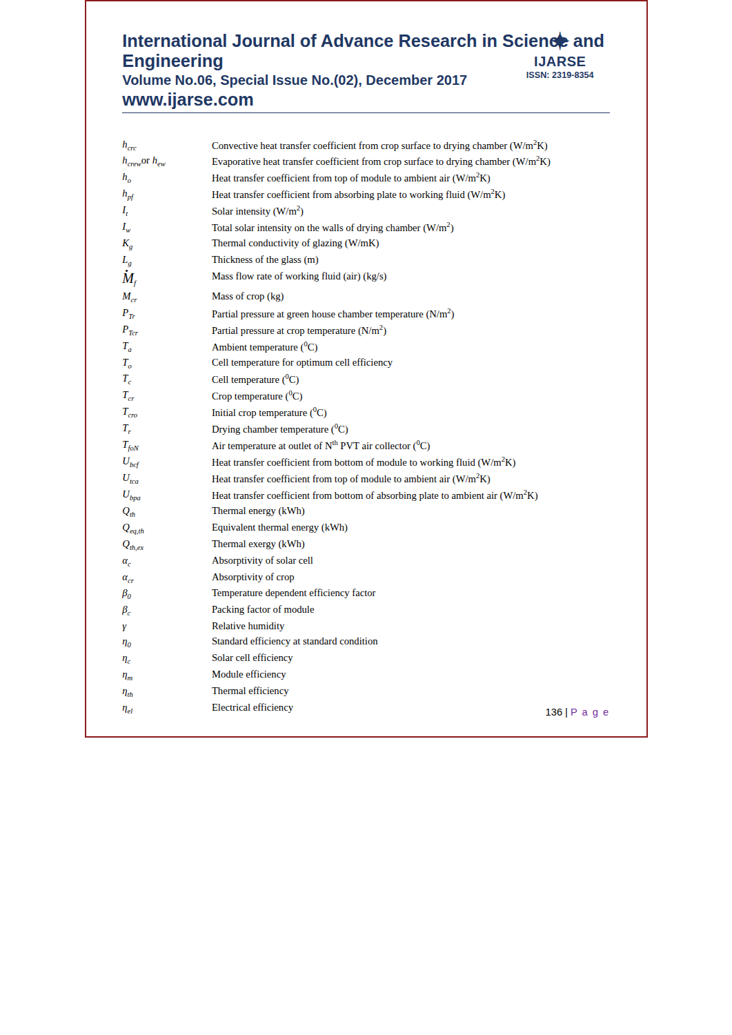✦
IJARSE
ISSN: 2319-8354
International Journal of Advance Research in Science and Engineering
Volume No.06, Special Issue No.(02), December 2017
www.ijarse.com
| h crc | Convective heat transfer coefficient from crop surface to drying chamber (W/m 2 K) |
| h crew or h ew | Evaporative heat transfer coefficient from crop surface to drying chamber (W/m 2 K) |
| h o | Heat transfer coefficient from top of module to ambient air (W/m 2 K) |
| h pf | Heat transfer coefficient from absorbing plate to working fluid (W/m 2 K) |
| I t | Solar intensity (W/m 2 ) |
| I w | Total solar intensity on the walls of drying chamber (W/m 2 ) |
| K g | Thermal conductivity of glazing (W/mK) |
| L g | Thickness of the glass (m) |
| M • f | Mass flow rate of working fluid (air) (kg/s) |
| M cr | Mass of crop (kg) |
| P Tr | Partial pressure at green house chamber temperature (N/m 2 ) |
| P Tcr | Partial pressure at crop temperature (N/m 2 ) |
| T a | Ambient temperature ( 0 C) |
| T o | Cell temperature for optimum cell efficiency |
| T c | Cell temperature ( 0 C) |
| T cr | Crop temperature ( 0 C) |
| T cro | Initial crop temperature ( 0 C) |
| T r | Drying chamber temperature ( 0 C) |
| T foN | Air temperature at outlet of N th PVT air collector ( 0 C) |
| U bcf | Heat transfer coefficient from bottom of module to working fluid (W/m 2 K) |
| U tca | Heat transfer coefficient from top of module to ambient air (W/m 2 K) |
| U bpa | Heat transfer coefficient from bottom of absorbing plate to ambient air (W/m 2 K) |
| Q th | Thermal energy (kWh) |
| Q eq,th | Equivalent thermal energy (kWh) |
| Q th,ex | Thermal exergy (kWh) |
| α c | Absorptivity of solar cell |
| α cr | Absorptivity of crop |
| β 0 | Temperature dependent efficiency factor |
| β c | Packing factor of module |
| γ | Relative humidity |
| η 0 | Standard efficiency at standard condition |
| η c | Solar cell efficiency |
| η m | Module efficiency |
| η th | Thermal efficiency |
| η el | Electrical efficiency |
136 | P a g e